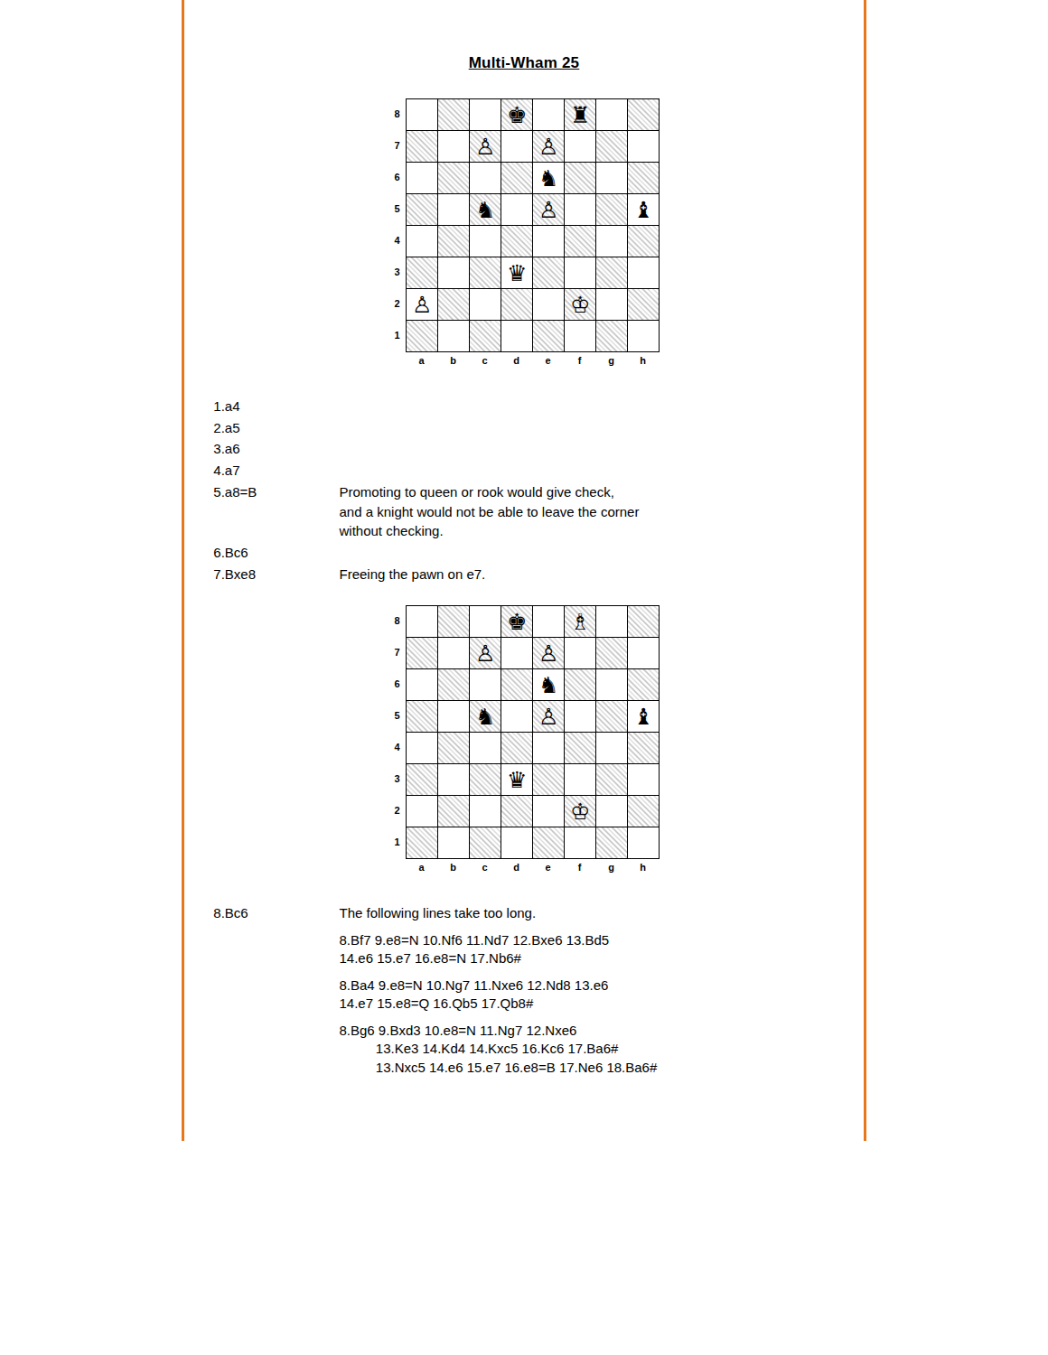Multi-Wham 25
| 8 | | | | ♚ | | ♜ | | |
| 7 | | | ♙ | | ♙ | | | |
| 6 | | | | | ♞ | | | |
| 5 | | | ♞ | | ♙ | | | ♝ |
| 4 | | | | | | | | |
| 3 | | | | ♛ | | | | |
| 2 | ♙ | | | | | ♔ | | |
| 1 | | | | | | | | |
| | a | b | c | d | e | f | g | h |
| 1.a4 | |
| 2.a5 | |
| 3.a6 | |
| 4.a7 | |
| 5.a8=B | Promoting to queen or rook would give check, and a knight would not be able to leave the corner without checking. |
| 6.Bc6 | |
| 7.Bxe8 | Freeing the pawn on e7. |
| 8 | | | | ♚ | | ♗ | | |
| 7 | | | ♙ | | ♙ | | | |
| 6 | | | | | ♞ | | | |
| 5 | | | ♞ | | ♙ | | | ♝ |
| 4 | | | | | | | | |
| 3 | | | | ♛ | | | | |
| 2 | | | | | | ♔ | | |
| 1 | | | | | | | | |
| | a | b | c | d | e | f | g | h |
| 8.Bc6 | The following lines take too long. 8.Bf7 9.e8=N 10.Nf6 11.Nd7 12.Bxe6 13.Bd5 14.e6 15.e7 16.e8=N 17.Nb6# 8.Ba4 9.e8=N 10.Ng7 11.Nxe6 12.Nd8 13.e6 14.e7 15.e8=Q 16.Qb5 17.Qb8# 8.Bg6 9.Bxd3 10.e8=N 11.Ng7 12.Nxe6 13.Ke3 14.Kd4 14.Kxc5 16.Kc6 17.Ba6# 13.Nxc5 14.e6 15.e7 16.e8=B 17.Ne6 18.Ba6# |